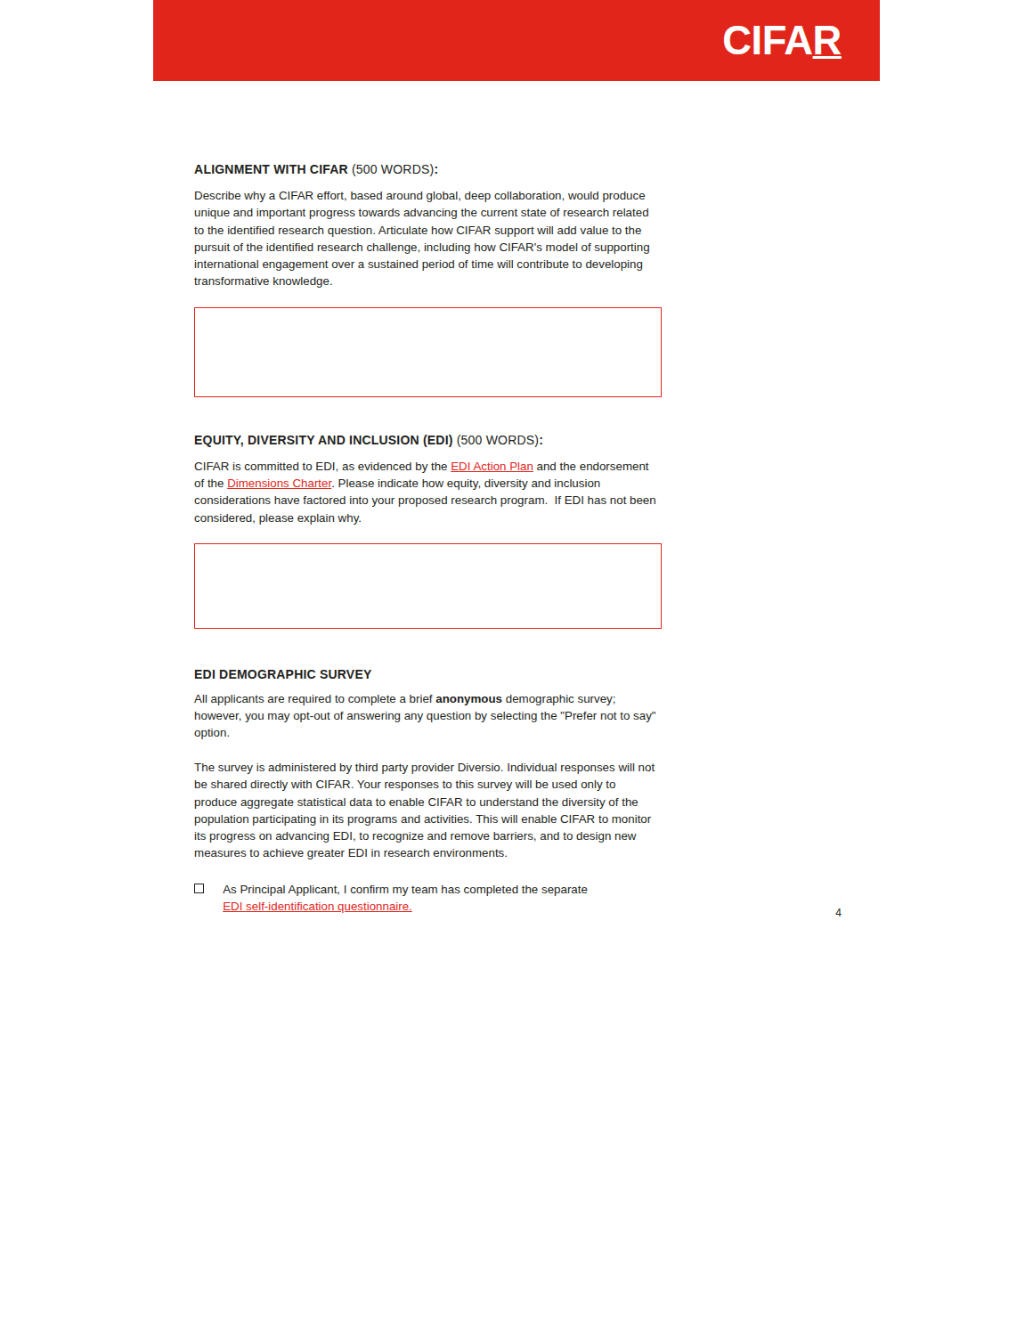CIFAR
ALIGNMENT WITH CIFAR (500 WORDS):
Describe why a CIFAR effort, based around global, deep collaboration, would produce unique and important progress towards advancing the current state of research related to the identified research question. Articulate how CIFAR support will add value to the pursuit of the identified research challenge, including how CIFAR's model of supporting international engagement over a sustained period of time will contribute to developing transformative knowledge.
EQUITY, DIVERSITY AND INCLUSION (EDI) (500 WORDS):
CIFAR is committed to EDI, as evidenced by the EDI Action Plan and the endorsement of the Dimensions Charter. Please indicate how equity, diversity and inclusion considerations have factored into your proposed research program. If EDI has not been considered, please explain why.
EDI DEMOGRAPHIC SURVEY
All applicants are required to complete a brief anonymous demographic survey; however, you may opt-out of answering any question by selecting the "Prefer not to say" option.
The survey is administered by third party provider Diversio. Individual responses will not be shared directly with CIFAR. Your responses to this survey will be used only to produce aggregate statistical data to enable CIFAR to understand the diversity of the population participating in its programs and activities. This will enable CIFAR to monitor its progress on advancing EDI, to recognize and remove barriers, and to design new measures to achieve greater EDI in research environments.
As Principal Applicant, I confirm my team has completed the separate
EDI self-identification questionnaire.
4